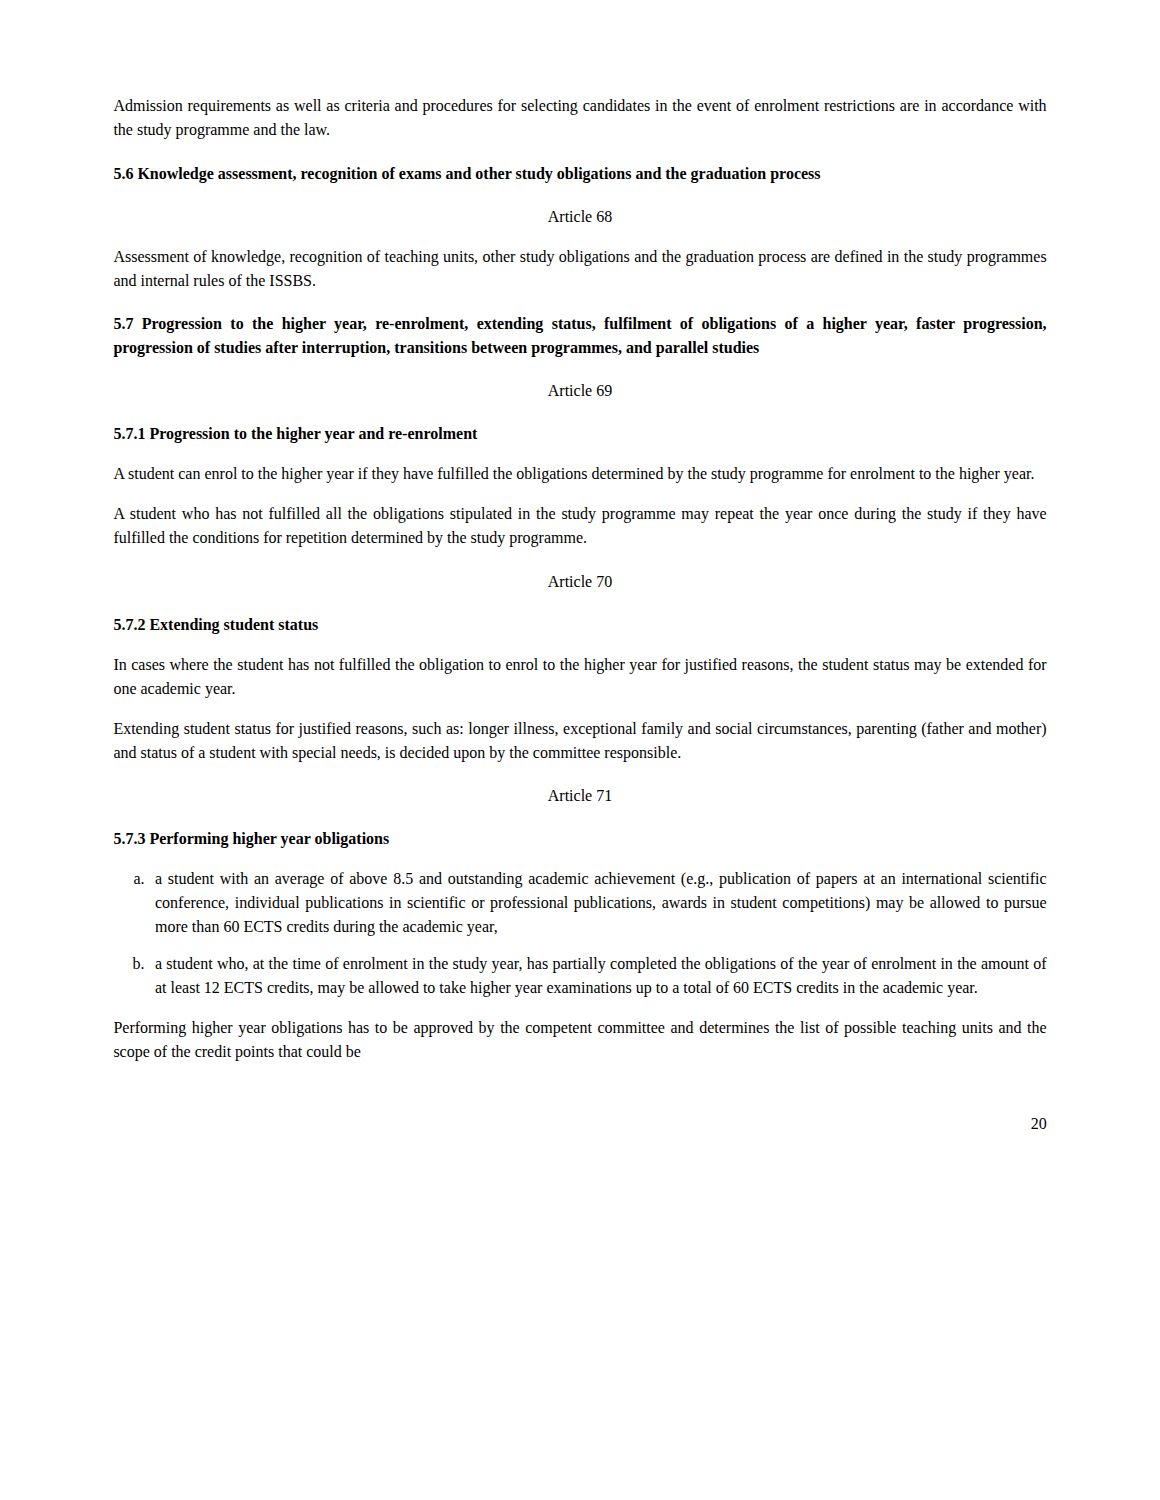Admission requirements as well as criteria and procedures for selecting candidates in the event of enrolment restrictions are in accordance with the study programme and the law.
5.6 Knowledge assessment, recognition of exams and other study obligations and the graduation process
Article 68
Assessment of knowledge, recognition of teaching units, other study obligations and the graduation process are defined in the study programmes and internal rules of the ISSBS.
5.7 Progression to the higher year, re-enrolment, extending status, fulfilment of obligations of a higher year, faster progression, progression of studies after interruption, transitions between programmes, and parallel studies
Article 69
5.7.1 Progression to the higher year and re-enrolment
A student can enrol to the higher year if they have fulfilled the obligations determined by the study programme for enrolment to the higher year.
A student who has not fulfilled all the obligations stipulated in the study programme may repeat the year once during the study if they have fulfilled the conditions for repetition determined by the study programme.
Article 70
5.7.2 Extending student status
In cases where the student has not fulfilled the obligation to enrol to the higher year for justified reasons, the student status may be extended for one academic year.
Extending student status for justified reasons, such as: longer illness, exceptional family and social circumstances, parenting (father and mother) and status of a student with special needs, is decided upon by the committee responsible.
Article 71
5.7.3 Performing higher year obligations
a student with an average of above 8.5 and outstanding academic achievement (e.g., publication of papers at an international scientific conference, individual publications in scientific or professional publications, awards in student competitions) may be allowed to pursue more than 60 ECTS credits during the academic year,
a student who, at the time of enrolment in the study year, has partially completed the obligations of the year of enrolment in the amount of at least 12 ECTS credits, may be allowed to take higher year examinations up to a total of 60 ECTS credits in the academic year.
Performing higher year obligations has to be approved by the competent committee and determines the list of possible teaching units and the scope of the credit points that could be
20